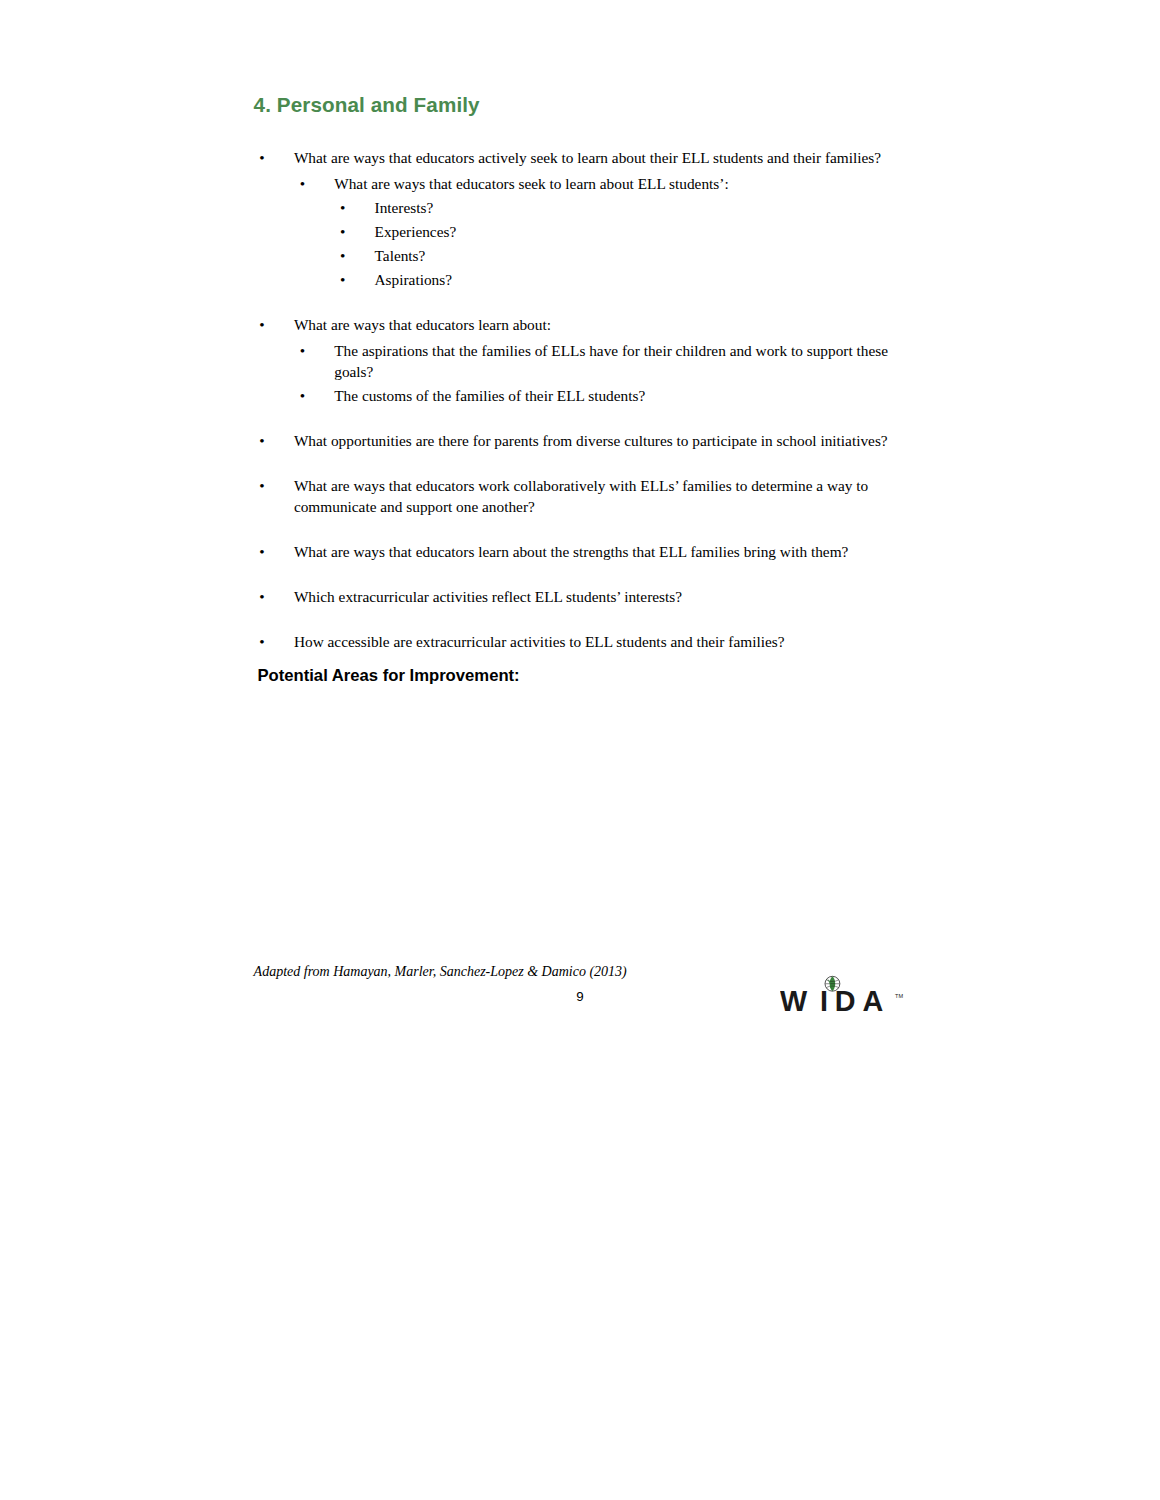4. Personal and Family
What are ways that educators actively seek to learn about their ELL students and their families?
What are ways that educators seek to learn about ELL students’:
Interests?
Experiences?
Talents?
Aspirations?
What are ways that educators learn about:
The aspirations that the families of ELLs have for their children and work to support these goals?
The customs of the families of their ELL students?
What opportunities are there for parents from diverse cultures to participate in school initiatives?
What are ways that educators work collaboratively with ELLs’ families to determine a way to communicate and support one another?
What are ways that educators learn about the strengths that ELL families bring with them?
Which extracurricular activities reflect ELL students’ interests?
How accessible are extracurricular activities to ELL students and their families?
Potential Areas for Improvement:
Adapted from Hamayan, Marler, Sanchez-Lopez & Damico (2013)
9
W I D A TM